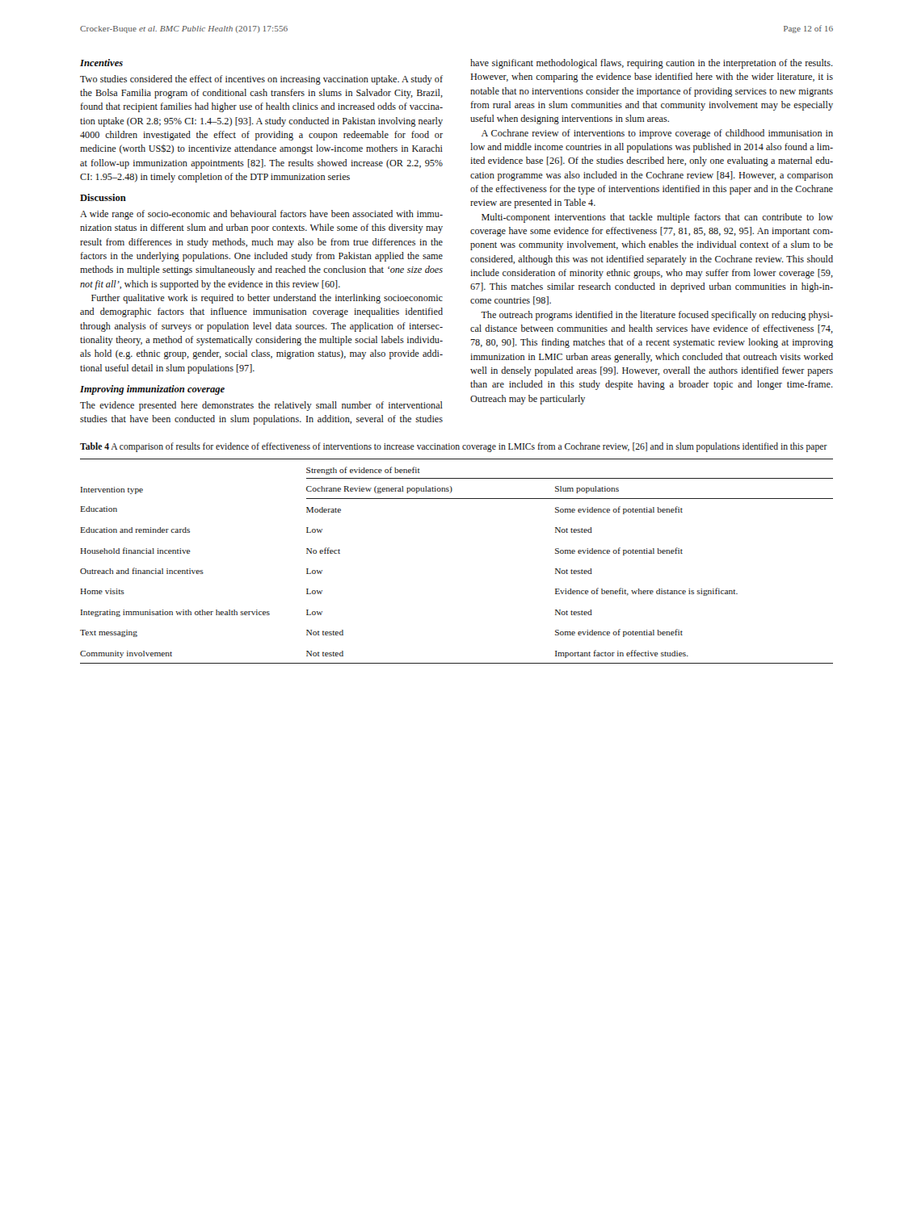Crocker-Buque et al. BMC Public Health (2017) 17:556
Page 12 of 16
Incentives
Two studies considered the effect of incentives on increasing vaccination uptake. A study of the Bolsa Familia program of conditional cash transfers in slums in Salvador City, Brazil, found that recipient families had higher use of health clinics and increased odds of vaccination uptake (OR 2.8; 95% CI: 1.4–5.2) [93]. A study conducted in Pakistan involving nearly 4000 children investigated the effect of providing a coupon redeemable for food or medicine (worth US$2) to incentivize attendance amongst low-income mothers in Karachi at follow-up immunization appointments [82]. The results showed increase (OR 2.2, 95% CI: 1.95–2.48) in timely completion of the DTP immunization series
Discussion
A wide range of socio-economic and behavioural factors have been associated with immunization status in different slum and urban poor contexts. While some of this diversity may result from differences in study methods, much may also be from true differences in the factors in the underlying populations. One included study from Pakistan applied the same methods in multiple settings simultaneously and reached the conclusion that ‘one size does not fit all’, which is supported by the evidence in this review [60].
Further qualitative work is required to better understand the interlinking socioeconomic and demographic factors that influence immunisation coverage inequalities identified through analysis of surveys or population level data sources. The application of intersectionality theory, a method of systematically considering the multiple social labels individuals hold (e.g. ethnic group, gender, social class, migration status), may also provide additional useful detail in slum populations [97].
Improving immunization coverage
The evidence presented here demonstrates the relatively small number of interventional studies that have been conducted in slum populations. In addition, several of the studies have significant methodological flaws, requiring caution in the interpretation of the results. However, when comparing the evidence base identified here with the wider literature, it is notable that no interventions consider the importance of providing services to new migrants from rural areas in slum communities and that community involvement may be especially useful when designing interventions in slum areas.
A Cochrane review of interventions to improve coverage of childhood immunisation in low and middle income countries in all populations was published in 2014 also found a limited evidence base [26]. Of the studies described here, only one evaluating a maternal education programme was also included in the Cochrane review [84]. However, a comparison of the effectiveness for the type of interventions identified in this paper and in the Cochrane review are presented in Table 4.
Multi-component interventions that tackle multiple factors that can contribute to low coverage have some evidence for effectiveness [77, 81, 85, 88, 92, 95]. An important component was community involvement, which enables the individual context of a slum to be considered, although this was not identified separately in the Cochrane review. This should include consideration of minority ethnic groups, who may suffer from lower coverage [59, 67]. This matches similar research conducted in deprived urban communities in high-income countries [98].
The outreach programs identified in the literature focused specifically on reducing physical distance between communities and health services have evidence of effectiveness [74, 78, 80, 90]. This finding matches that of a recent systematic review looking at improving immunization in LMIC urban areas generally, which concluded that outreach visits worked well in densely populated areas [99]. However, overall the authors identified fewer papers than are included in this study despite having a broader topic and longer time-frame. Outreach may be particularly
Table 4 A comparison of results for evidence of effectiveness of interventions to increase vaccination coverage in LMICs from a Cochrane review, [26] and in slum populations identified in this paper
| Intervention type | Strength of evidence of benefit |
| --- | --- |
| Cochrane Review (general populations) | Slum populations |
| Education | Moderate | Some evidence of potential benefit |
| Education and reminder cards | Low | Not tested |
| Household financial incentive | No effect | Some evidence of potential benefit |
| Outreach and financial incentives | Low | Not tested |
| Home visits | Low | Evidence of benefit, where distance is significant. |
| Integrating immunisation with other health services | Low | Not tested |
| Text messaging | Not tested | Some evidence of potential benefit |
| Community involvement | Not tested | Important factor in effective studies. |